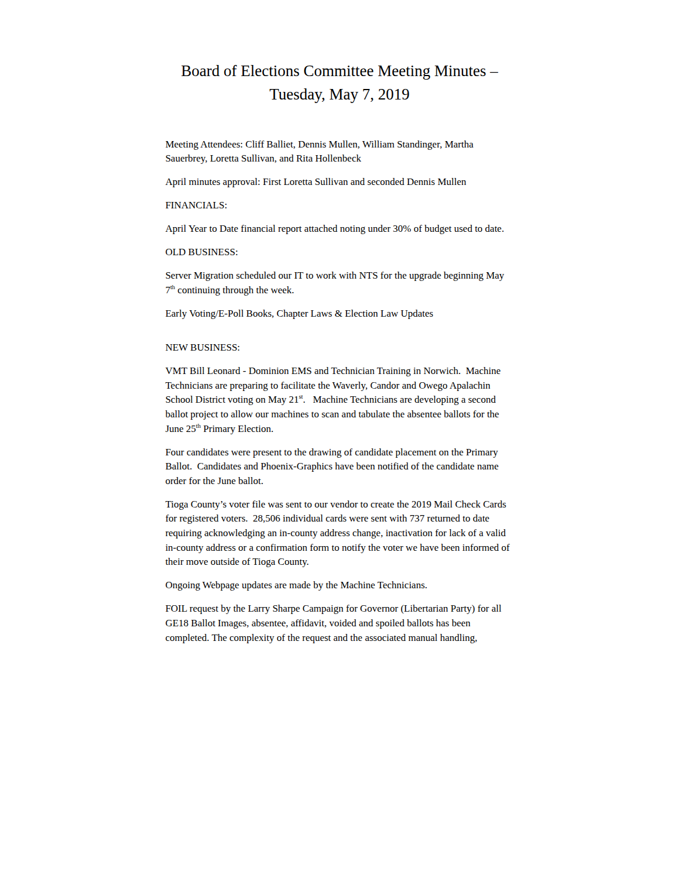Board of Elections Committee Meeting Minutes –
Tuesday, May 7, 2019
Meeting Attendees: Cliff Balliet, Dennis Mullen, William Standinger, Martha Sauerbrey, Loretta Sullivan, and Rita Hollenbeck
April minutes approval: First Loretta Sullivan and seconded Dennis Mullen
FINANCIALS:
April Year to Date financial report attached noting under 30% of budget used to date.
OLD BUSINESS:
Server Migration scheduled our IT to work with NTS for the upgrade beginning May 7th continuing through the week.
Early Voting/E-Poll Books, Chapter Laws & Election Law Updates
NEW BUSINESS:
VMT Bill Leonard - Dominion EMS and Technician Training in Norwich. Machine Technicians are preparing to facilitate the Waverly, Candor and Owego Apalachin School District voting on May 21st. Machine Technicians are developing a second ballot project to allow our machines to scan and tabulate the absentee ballots for the June 25th Primary Election.
Four candidates were present to the drawing of candidate placement on the Primary Ballot. Candidates and Phoenix-Graphics have been notified of the candidate name order for the June ballot.
Tioga County’s voter file was sent to our vendor to create the 2019 Mail Check Cards for registered voters. 28,506 individual cards were sent with 737 returned to date requiring acknowledging an in-county address change, inactivation for lack of a valid in-county address or a confirmation form to notify the voter we have been informed of their move outside of Tioga County.
Ongoing Webpage updates are made by the Machine Technicians.
FOIL request by the Larry Sharpe Campaign for Governor (Libertarian Party) for all GE18 Ballot Images, absentee, affidavit, voided and spoiled ballots has been completed. The complexity of the request and the associated manual handling,